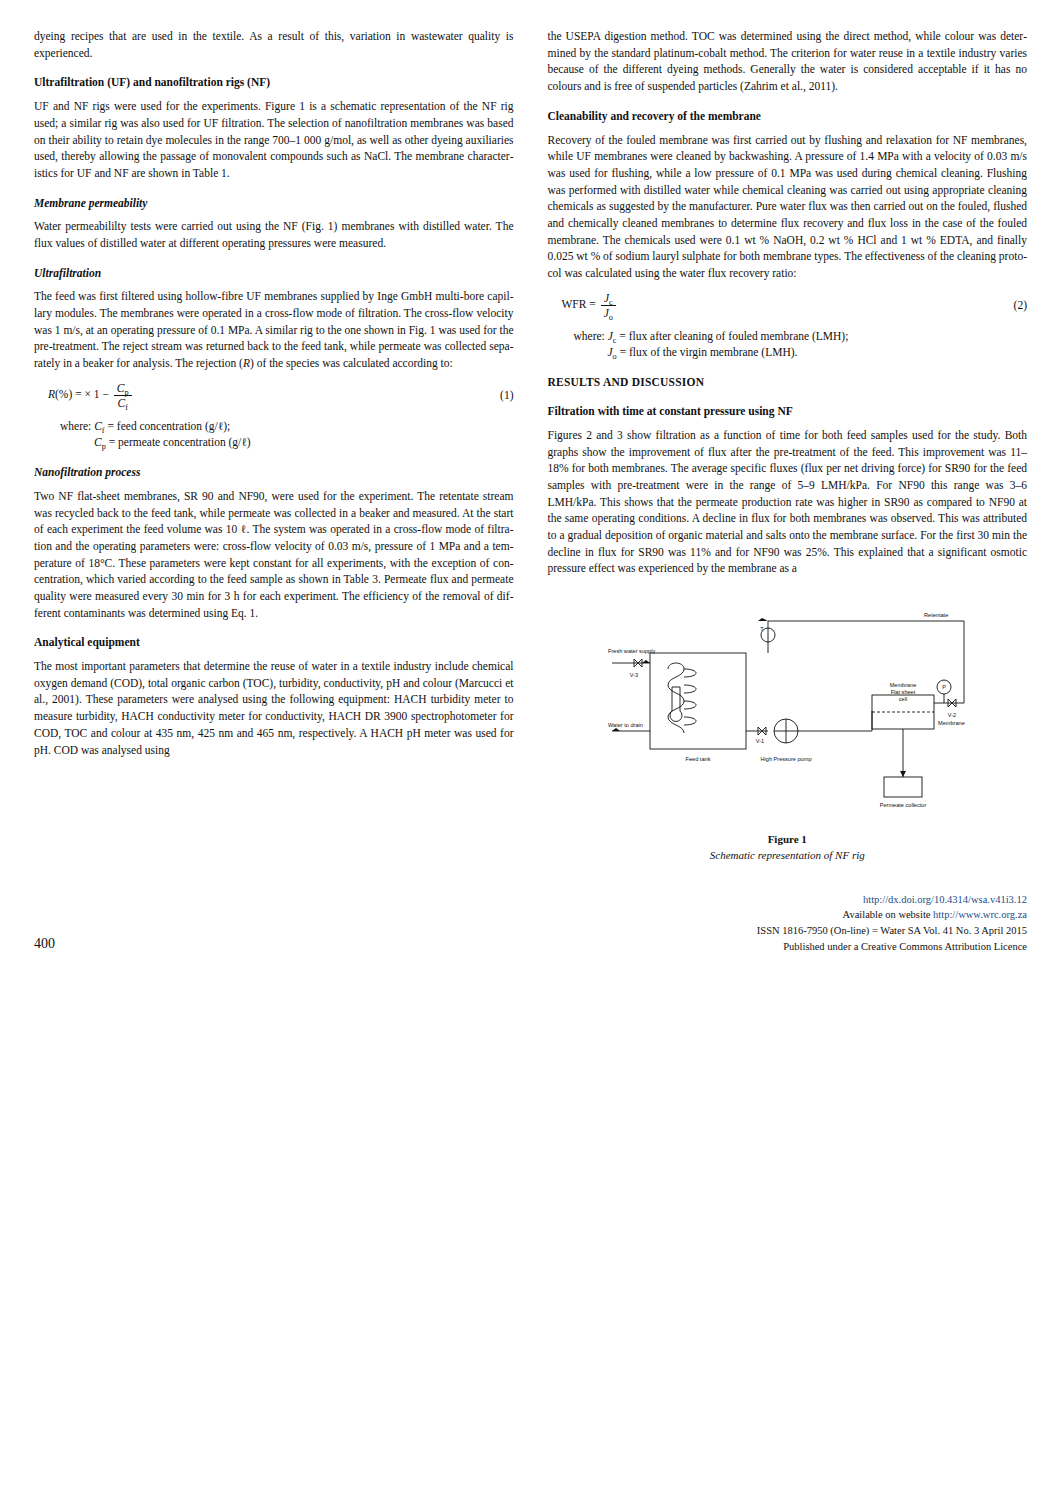dyeing recipes that are used in the textile. As a result of this, variation in wastewater quality is experienced.
Ultrafiltration (UF) and nanofiltration rigs (NF)
UF and NF rigs were used for the experiments. Figure 1 is a schematic representation of the NF rig used; a similar rig was also used for UF filtration. The selection of nanofiltration membranes was based on their ability to retain dye molecules in the range 700–1 000 g/mol, as well as other dyeing auxiliaries used, thereby allowing the passage of monovalent compounds such as NaCl. The membrane characteristics for UF and NF are shown in Table 1.
Membrane permeability
Water permeabililty tests were carried out using the NF (Fig. 1) membranes with distilled water. The flux values of distilled water at different operating pressures were measured.
Ultrafiltration
The feed was first filtered using hollow-fibre UF membranes supplied by Inge GmbH multi-bore capillary modules. The membranes were operated in a cross-flow mode of filtration. The cross-flow velocity was 1 m/s, at an operating pressure of 0.1 MPa. A similar rig to the one shown in Fig. 1 was used for the pre-treatment. The reject stream was returned back to the feed tank, while permeate was collected separately in a beaker for analysis. The rejection (R) of the species was calculated according to:
R(%) = × 1 − Cp Cf
(1)
where: Cf = feed concentration (g/ℓ); Cp = permeate concentration (g/ℓ)
Nanofiltration process
Two NF flat-sheet membranes, SR 90 and NF90, were used for the experiment. The retentate stream was recycled back to the feed tank, while permeate was collected in a beaker and measured. At the start of each experiment the feed volume was 10 ℓ. The system was operated in a cross-flow mode of filtration and the operating parameters were: cross-flow velocity of 0.03 m/s, pressure of 1 MPa and a temperature of 18°C. These parameters were kept constant for all experiments, with the exception of concentration, which varied according to the feed sample as shown in Table 3. Permeate flux and permeate quality were measured every 30 min for 3 h for each experiment. The efficiency of the removal of different contaminants was determined using Eq. 1.
Analytical equipment
The most important parameters that determine the reuse of water in a textile industry include chemical oxygen demand (COD), total organic carbon (TOC), turbidity, conductivity, pH and colour (Marcucci et al., 2001). These parameters were analysed using the following equipment: HACH turbidity meter to measure turbidity, HACH conductivity meter for conductivity, HACH DR 3900 spectrophotometer for COD, TOC and colour at 435 nm, 425 nm and 465 nm, respectively. A HACH pH meter was used for pH. COD was analysed using
the USEPA digestion method. TOC was determined using the direct method, while colour was determined by the standard platinum-cobalt method. The criterion for water reuse in a textile industry varies because of the different dyeing methods. Generally the water is considered acceptable if it has no colours and is free of suspended particles (Zahrim et al., 2011).
Cleanability and recovery of the membrane
Recovery of the fouled membrane was first carried out by flushing and relaxation for NF membranes, while UF membranes were cleaned by backwashing. A pressure of 1.4 MPa with a velocity of 0.03 m/s was used for flushing, while a low pressure of 0.1 MPa was used during chemical cleaning. Flushing was performed with distilled water while chemical cleaning was carried out using appropriate cleaning chemicals as suggested by the manufacturer. Pure water flux was then carried out on the fouled, flushed and chemically cleaned membranes to determine flux recovery and flux loss in the case of the fouled membrane. The chemicals used were 0.1 wt % NaOH, 0.2 wt % HCl and 1 wt % EDTA, and finally 0.025 wt % of sodium lauryl sulphate for both membrane types. The effectiveness of the cleaning protocol was calculated using the water flux recovery ratio:
WFR = Jc Jo
(2)
where: Jc = flux after cleaning of fouled membrane (LMH); Jo = flux of the virgin membrane (LMH).
Results and discussion
Filtration with time at constant pressure using NF
Figures 2 and 3 show filtration as a function of time for both feed samples used for the study. Both graphs show the improvement of flux after the pre-treatment of the feed. This improvement was 11–18% for both membranes. The average specific fluxes (flux per net driving force) for SR90 for the feed samples with pre-treatment were in the range of 5–9 LMH/kPa. For NF90 this range was 3–6 LMH/kPa. This shows that the permeate production rate was higher in SR90 as compared to NF90 at the same operating conditions. A decline in flux for both membranes was observed. This was attributed to a gradual deposition of organic material and salts onto the membrane surface. For the first 30 min the decline in flux for SR90 was 11% and for NF90 was 25%. This explained that a significant osmotic pressure effect was experienced by the membrane as a
Retentate T P Fresh water supply Water to drain V-3 V-1 V-2 Feed tank High Pressure pump Membrane Flat sheet cell Membrane Permeate collector
Figure 1 Schematic representation of NF rig
400
http://dx.doi.org/10.4314/wsa.v41i3.12
Available on website http://www.wrc.org.za
ISSN 1816-7950 (On-line) = Water SA Vol. 41 No. 3 April 2015
Published under a Creative Commons Attribution Licence